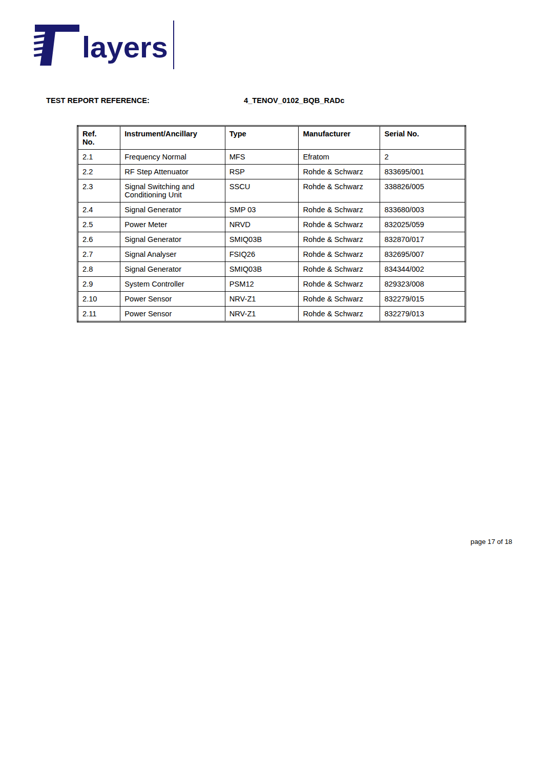layers
TEST REPORT REFERENCE: 4_TENOV_0102_BQB_RADc
| Ref. No. | Instrument/Ancillary | Type | Manufacturer | Serial No. |
| --- | --- | --- | --- | --- |
| 2.1 | Frequency Normal | MFS | Efratom | 2 |
| 2.2 | RF Step Attenuator | RSP | Rohde & Schwarz | 833695/001 |
| 2.3 | Signal Switching and Conditioning Unit | SSCU | Rohde & Schwarz | 338826/005 |
| 2.4 | Signal Generator | SMP 03 | Rohde & Schwarz | 833680/003 |
| 2.5 | Power Meter | NRVD | Rohde & Schwarz | 832025/059 |
| 2.6 | Signal Generator | SMIQ03B | Rohde & Schwarz | 832870/017 |
| 2.7 | Signal Analyser | FSIQ26 | Rohde & Schwarz | 832695/007 |
| 2.8 | Signal Generator | SMIQ03B | Rohde & Schwarz | 834344/002 |
| 2.9 | System Controller | PSM12 | Rohde & Schwarz | 829323/008 |
| 2.10 | Power Sensor | NRV-Z1 | Rohde & Schwarz | 832279/015 |
| 2.11 | Power Sensor | NRV-Z1 | Rohde & Schwarz | 832279/013 |
page 17 of 18